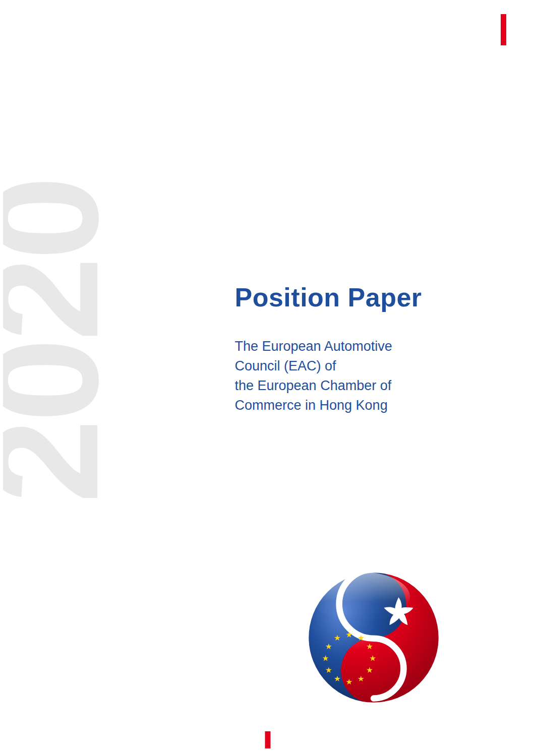2020
Position Paper
The European Automotive
Council (EAC) of
the European Chamber of
Commerce in Hong Kong